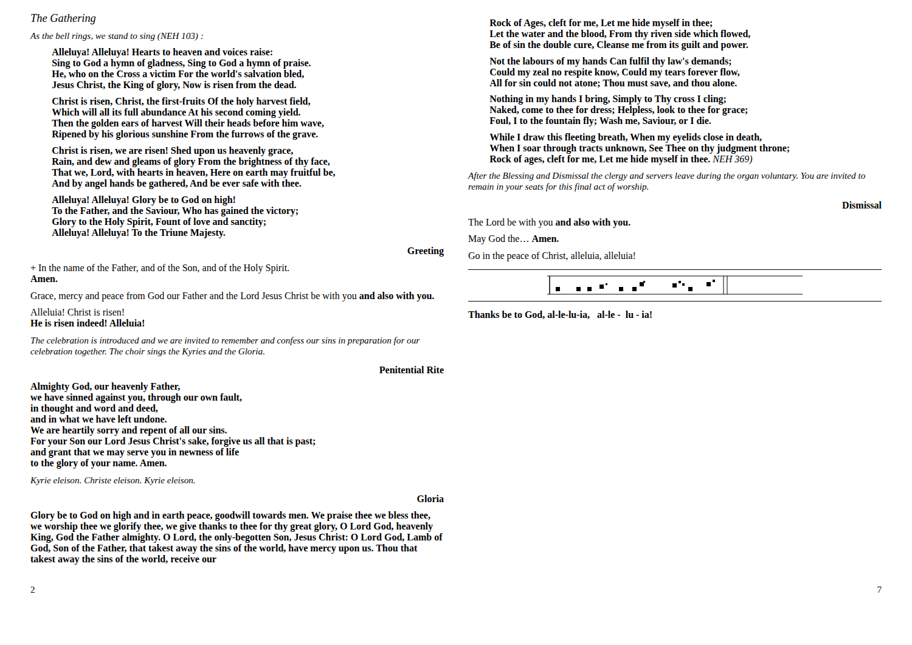The Gathering
As the bell rings, we stand to sing (NEH 103) :
Alleluya! Alleluya! Hearts to heaven and voices raise:
Sing to God a hymn of gladness, Sing to God a hymn of praise.
He, who on the Cross a victim For the world's salvation bled,
Jesus Christ, the King of glory, Now is risen from the dead.
Christ is risen, Christ, the first-fruits Of the holy harvest field,
Which will all its full abundance At his second coming yield.
Then the golden ears of harvest Will their heads before him wave,
Ripened by his glorious sunshine From the furrows of the grave.
Christ is risen, we are risen! Shed upon us heavenly grace,
Rain, and dew and gleams of glory From the brightness of thy face,
That we, Lord, with hearts in heaven, Here on earth may fruitful be,
And by angel hands be gathered, And be ever safe with thee.
Alleluya! Alleluya! Glory be to God on high!
To the Father, and the Saviour, Who has gained the victory;
Glory to the Holy Spirit, Fount of love and sanctity;
Alleluya! Alleluya! To the Triune Majesty.
Greeting
+ In the name of the Father, and of the Son, and of the Holy Spirit.
Amen.
Grace, mercy and peace from God our Father and the Lord Jesus Christ be with you and also with you.
Alleluia! Christ is risen!
He is risen indeed! Alleluia!
The celebration is introduced and we are invited to remember and confess our sins in preparation for our celebration together. The choir sings the Kyries and the Gloria.
Penitential Rite
Almighty God, our heavenly Father,
we have sinned against you, through our own fault,
in thought and word and deed,
and in what we have left undone.
We are heartily sorry and repent of all our sins.
For your Son our Lord Jesus Christ's sake, forgive us all that is past;
and grant that we may serve you in newness of life
to the glory of your name. Amen.
Kyrie eleison. Christe eleison. Kyrie eleison.
Gloria
Glory be to God on high and in earth peace, goodwill towards men. We praise thee we bless thee, we worship thee we glorify thee, we give thanks to thee for thy great glory, O Lord God, heavenly King, God the Father almighty. O Lord, the only-begotten Son, Jesus Christ: O Lord God, Lamb of God, Son of the Father, that takest away the sins of the world, have mercy upon us. Thou that takest away the sins of the world, receive our
2
Rock of Ages, cleft for me, Let me hide myself in thee;
Let the water and the blood, From thy riven side which flowed,
Be of sin the double cure, Cleanse me from its guilt and power.
Not the labours of my hands Can fulfil thy law's demands;
Could my zeal no respite know, Could my tears forever flow,
All for sin could not atone; Thou must save, and thou alone.
Nothing in my hands I bring, Simply to Thy cross I cling;
Naked, come to thee for dress; Helpless, look to thee for grace;
Foul, I to the fountain fly; Wash me, Saviour, or I die.
While I draw this fleeting breath, When my eyelids close in death,
When I soar through tracts unknown, See Thee on thy judgment throne;
Rock of ages, cleft for me, Let me hide myself in thee. NEH 369)
After the Blessing and Dismissal the clergy and servers leave during the organ voluntary. You are invited to remain in your seats for this final act of worship.
Dismissal
The Lord be with you and also with you.
May God the… Amen.
Go in the peace of Christ, alleluia, alleluia!
Thanks be to God, al-le-lu-ia, al-le - lu - ia!
7